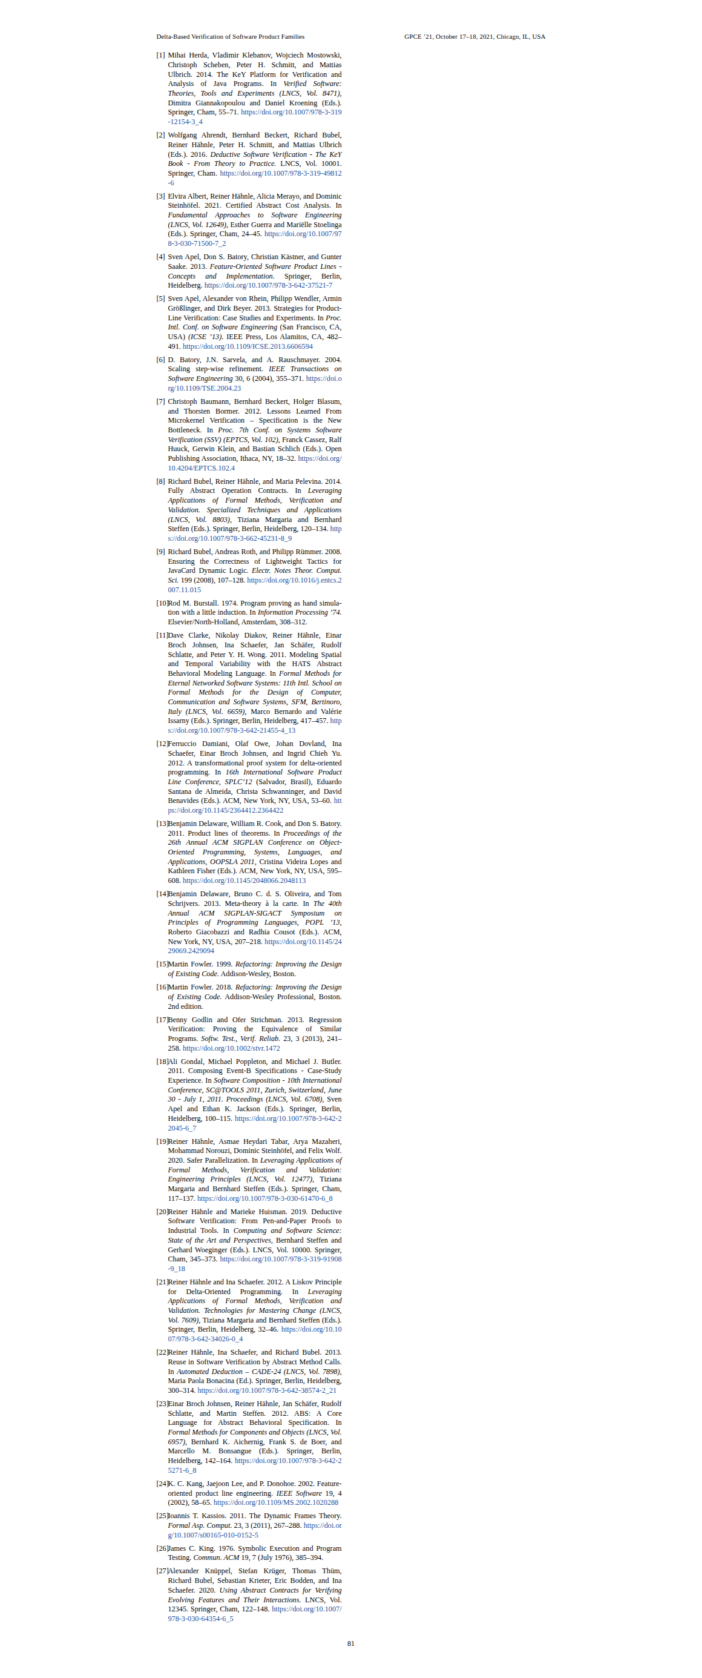Delta-Based Verification of Software Product Families GPCE ’21, October 17–18, 2021, Chicago, IL, USA
Mihai Herda, Vladimir Klebanov, Wojciech Mostowski, Christoph Scheben, Peter H. Schmitt, and Mattias Ulbrich. 2014. The KeY Platform for Verification and Analysis of Java Programs. In Verified Software: Theories, Tools and Experiments (LNCS, Vol. 8471), Dimitra Giannakopoulou and Daniel Kroening (Eds.). Springer, Cham, 55–71. https://doi.org/10.1007/978-3-319-12154-3_4
Wolfgang Ahrendt, Bernhard Beckert, Richard Bubel, Reiner Hähnle, Peter H. Schmitt, and Mattias Ulbrich (Eds.). 2016. Deductive Software Verification - The KeY Book - From Theory to Practice. LNCS, Vol. 10001. Springer, Cham. https://doi.org/10.1007/978-3-319-49812-6
Elvira Albert, Reiner Hähnle, Alicia Merayo, and Dominic Steinhöfel. 2021. Certified Abstract Cost Analysis. In Fundamental Approaches to Software Engineering (LNCS, Vol. 12649), Esther Guerra and Mariëlle Stoelinga (Eds.). Springer, Cham, 24–45. https://doi.org/10.1007/978-3-030-71500-7_2
Sven Apel, Don S. Batory, Christian Kästner, and Gunter Saake. 2013. Feature-Oriented Software Product Lines - Concepts and Implementation. Springer, Berlin, Heidelberg. https://doi.org/10.1007/978-3-642-37521-7
Sven Apel, Alexander von Rhein, Philipp Wendler, Armin Größlinger, and Dirk Beyer. 2013. Strategies for Product-Line Verification: Case Studies and Experiments. In Proc. Intl. Conf. on Software Engineering (San Francisco, CA, USA) (ICSE ’13). IEEE Press, Los Alamitos, CA, 482–491. https://doi.org/10.1109/ICSE.2013.6606594
D. Batory, J.N. Sarvela, and A. Rauschmayer. 2004. Scaling step-wise refinement. IEEE Transactions on Software Engineering 30, 6 (2004), 355–371. https://doi.org/10.1109/TSE.2004.23
Christoph Baumann, Bernhard Beckert, Holger Blasum, and Thorsten Bormer. 2012. Lessons Learned From Microkernel Verification – Specification is the New Bottleneck. In Proc. 7th Conf. on Systems Software Verification (SSV) (EPTCS, Vol. 102), Franck Cassez, Ralf Huuck, Gerwin Klein, and Bastian Schlich (Eds.). Open Publishing Association, Ithaca, NY, 18–32. https://doi.org/10.4204/EPTCS.102.4
Richard Bubel, Reiner Hähnle, and Maria Pelevina. 2014. Fully Abstract Operation Contracts. In Leveraging Applications of Formal Methods, Verification and Validation. Specialized Techniques and Applications (LNCS, Vol. 8803), Tiziana Margaria and Bernhard Steffen (Eds.). Springer, Berlin, Heidelberg, 120–134. https://doi.org/10.1007/978-3-662-45231-8_9
Richard Bubel, Andreas Roth, and Philipp Rümmer. 2008. Ensuring the Correctness of Lightweight Tactics for JavaCard Dynamic Logic. Electr. Notes Theor. Comput. Sci. 199 (2008), 107–128. https://doi.org/10.1016/j.entcs.2007.11.015
Rod M. Burstall. 1974. Program proving as hand simulation with a little induction. In Information Processing ’74. Elsevier/North-Holland, Amsterdam, 308–312.
Dave Clarke, Nikolay Diakov, Reiner Hähnle, Einar Broch Johnsen, Ina Schaefer, Jan Schäfer, Rudolf Schlatte, and Peter Y. H. Wong. 2011. Modeling Spatial and Temporal Variability with the HATS Abstract Behavioral Modeling Language. In Formal Methods for Eternal Networked Software Systems: 11th Intl. School on Formal Methods for the Design of Computer, Communication and Software Systems, SFM, Bertinoro, Italy (LNCS, Vol. 6659), Marco Bernardo and Valérie Issarny (Eds.). Springer, Berlin, Heidelberg, 417–457. https://doi.org/10.1007/978-3-642-21455-4_13
Ferruccio Damiani, Olaf Owe, Johan Dovland, Ina Schaefer, Einar Broch Johnsen, and Ingrid Chieh Yu. 2012. A transformational proof system for delta-oriented programming. In 16th International Software Product Line Conference, SPLC’12 (Salvador, Brasil), Eduardo Santana de Almeida, Christa Schwanninger, and David Benavides (Eds.). ACM, New York, NY, USA, 53–60. https://doi.org/10.1145/2364412.2364422
Benjamin Delaware, William R. Cook, and Don S. Batory. 2011. Product lines of theorems. In Proceedings of the 26th Annual ACM SIGPLAN Conference on Object-Oriented Programming, Systems, Languages, and Applications, OOPSLA 2011, Cristina Videira Lopes and Kathleen Fisher (Eds.). ACM, New York, NY, USA, 595–608. https://doi.org/10.1145/2048066.2048113
Benjamin Delaware, Bruno C. d. S. Oliveira, and Tom Schrijvers. 2013. Meta-theory à la carte. In The 40th Annual ACM SIGPLAN-SIGACT Symposium on Principles of Programming Languages, POPL ’13, Roberto Giacobazzi and Radhia Cousot (Eds.). ACM, New York, NY, USA, 207–218. https://doi.org/10.1145/2429069.2429094
Martin Fowler. 1999. Refactoring: Improving the Design of Existing Code. Addison-Wesley, Boston.
Martin Fowler. 2018. Refactoring: Improving the Design of Existing Code. Addison-Wesley Professional, Boston. 2nd edition.
Benny Godlin and Ofer Strichman. 2013. Regression Verification: Proving the Equivalence of Similar Programs. Softw. Test., Verif. Reliab. 23, 3 (2013), 241–258. https://doi.org/10.1002/stvr.1472
Ali Gondal, Michael Poppleton, and Michael J. Butler. 2011. Composing Event-B Specifications - Case-Study Experience. In Software Composition - 10th International Conference, SC@TOOLS 2011, Zurich, Switzerland, June 30 - July 1, 2011. Proceedings (LNCS, Vol. 6708), Sven Apel and Ethan K. Jackson (Eds.). Springer, Berlin, Heidelberg, 100–115. https://doi.org/10.1007/978-3-642-22045-6_7
Reiner Hähnle, Asmae Heydari Tabar, Arya Mazaheri, Mohammad Norouzi, Dominic Steinhöfel, and Felix Wolf. 2020. Safer Parallelization. In Leveraging Applications of Formal Methods, Verification and Validation: Engineering Principles (LNCS, Vol. 12477), Tiziana Margaria and Bernhard Steffen (Eds.). Springer, Cham, 117–137. https://doi.org/10.1007/978-3-030-61470-6_8
Reiner Hähnle and Marieke Huisman. 2019. Deductive Software Verification: From Pen-and-Paper Proofs to Industrial Tools. In Computing and Software Science: State of the Art and Perspectives, Bernhard Steffen and Gerhard Woeginger (Eds.). LNCS, Vol. 10000. Springer, Cham, 345–373. https://doi.org/10.1007/978-3-319-91908-9_18
Reiner Hähnle and Ina Schaefer. 2012. A Liskov Principle for Delta-Oriented Programming. In Leveraging Applications of Formal Methods, Verification and Validation. Technologies for Mastering Change (LNCS, Vol. 7609), Tiziana Margaria and Bernhard Steffen (Eds.). Springer, Berlin, Heidelberg, 32–46. https://doi.org/10.1007/978-3-642-34026-0_4
Reiner Hähnle, Ina Schaefer, and Richard Bubel. 2013. Reuse in Software Verification by Abstract Method Calls. In Automated Deduction – CADE-24 (LNCS, Vol. 7898), Maria Paola Bonacina (Ed.). Springer, Berlin, Heidelberg, 300–314. https://doi.org/10.1007/978-3-642-38574-2_21
Einar Broch Johnsen, Reiner Hähnle, Jan Schäfer, Rudolf Schlatte, and Martin Steffen. 2012. ABS: A Core Language for Abstract Behavioral Specification. In Formal Methods for Components and Objects (LNCS, Vol. 6957), Bernhard K. Aichernig, Frank S. de Boer, and Marcello M. Bonsangue (Eds.). Springer, Berlin, Heidelberg, 142–164. https://doi.org/10.1007/978-3-642-25271-6_8
K. C. Kang, Jaejoon Lee, and P. Donohoe. 2002. Feature-oriented product line engineering. IEEE Software 19, 4 (2002), 58–65. https://doi.org/10.1109/MS.2002.1020288
Ioannis T. Kassios. 2011. The Dynamic Frames Theory. Formal Asp. Comput. 23, 3 (2011), 267–288. https://doi.org/10.1007/s00165-010-0152-5
James C. King. 1976. Symbolic Execution and Program Testing. Commun. ACM 19, 7 (July 1976), 385–394.
Alexander Knüppel, Stefan Krüger, Thomas Thüm, Richard Bubel, Sebastian Krieter, Eric Bodden, and Ina Schaefer. 2020. Using Abstract Contracts for Verifying Evolving Features and Their Interactions. LNCS, Vol. 12345. Springer, Cham, 122–148. https://doi.org/10.1007/978-3-030-64354-6_5
81